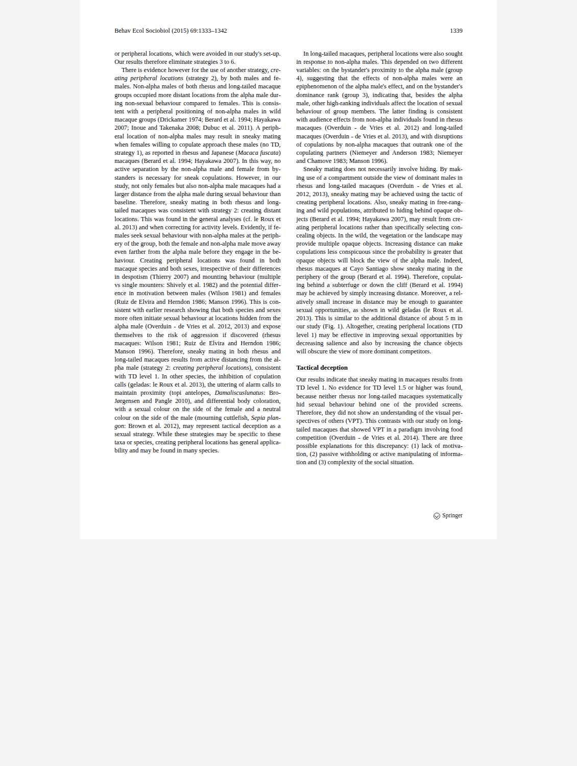Behav Ecol Sociobiol (2015) 69:1333–1342
1339
or peripheral locations, which were avoided in our study's set-up. Our results therefore eliminate strategies 3 to 6.
There is evidence however for the use of another strategy, creating peripheral locations (strategy 2), by both males and females. Non-alpha males of both rhesus and long-tailed macaque groups occupied more distant locations from the alpha male during non-sexual behaviour compared to females. This is consistent with a peripheral positioning of non-alpha males in wild macaque groups (Drickamer 1974; Berard et al. 1994; Hayakawa 2007; Inoue and Takenaka 2008; Dubuc et al. 2011). A peripheral location of non-alpha males may result in sneaky mating when females willing to copulate approach these males (no TD, strategy 1), as reported in rhesus and Japanese (Macaca fuscata) macaques (Berard et al. 1994; Hayakawa 2007). In this way, no active separation by the non-alpha male and female from bystanders is necessary for sneak copulations. However, in our study, not only females but also non-alpha male macaques had a larger distance from the alpha male during sexual behaviour than baseline. Therefore, sneaky mating in both rhesus and long-tailed macaques was consistent with strategy 2: creating distant locations. This was found in the general analyses (cf. le Roux et al. 2013) and when correcting for activity levels. Evidently, if females seek sexual behaviour with non-alpha males at the periphery of the group, both the female and non-alpha male move away even farther from the alpha male before they engage in the behaviour. Creating peripheral locations was found in both macaque species and both sexes, irrespective of their differences in despotism (Thierry 2007) and mounting behaviour (multiple vs single mounters: Shively et al. 1982) and the potential difference in motivation between males (Wilson 1981) and females (Ruiz de Elvira and Herndon 1986; Manson 1996). This is consistent with earlier research showing that both species and sexes more often initiate sexual behaviour at locations hidden from the alpha male (Overduin - de Vries et al. 2012, 2013) and expose themselves to the risk of aggression if discovered (rhesus macaques: Wilson 1981; Ruiz de Elvira and Herndon 1986; Manson 1996). Therefore, sneaky mating in both rhesus and long-tailed macaques results from active distancing from the alpha male (strategy 2: creating peripheral locations), consistent with TD level 1. In other species, the inhibition of copulation calls (geladas: le Roux et al. 2013), the uttering of alarm calls to maintain proximity (topi antelopes, Damaliscuslunatus: Bro-Jørgensen and Pangle 2010), and differential body coloration, with a sexual colour on the side of the female and a neutral colour on the side of the male (mourning cuttlefish, Sepia plangon: Brown et al. 2012), may represent tactical deception as a sexual strategy. While these strategies may be specific to these taxa or species, creating peripheral locations has general applicability and may be found in many species.
In long-tailed macaques, peripheral locations were also sought in response to non-alpha males. This depended on two different variables: on the bystander's proximity to the alpha male (group 4), suggesting that the effects of non-alpha males were an epiphenomenon of the alpha male's effect, and on the bystander's dominance rank (group 3), indicating that, besides the alpha male, other high-ranking individuals affect the location of sexual behaviour of group members. The latter finding is consistent with audience effects from non-alpha individuals found in rhesus macaques (Overduin - de Vries et al. 2012) and long-tailed macaques (Overduin - de Vries et al. 2013), and with disruptions of copulations by non-alpha macaques that outrank one of the copulating partners (Niemeyer and Anderson 1983; Niemeyer and Chamove 1983; Manson 1996).
Sneaky mating does not necessarily involve hiding. By making use of a compartment outside the view of dominant males in rhesus and long-tailed macaques (Overduin - de Vries et al. 2012, 2013), sneaky mating may be achieved using the tactic of creating peripheral locations. Also, sneaky mating in free-ranging and wild populations, attributed to hiding behind opaque objects (Berard et al. 1994; Hayakawa 2007), may result from creating peripheral locations rather than specifically selecting concealing objects. In the wild, the vegetation or the landscape may provide multiple opaque objects. Increasing distance can make copulations less conspicuous since the probability is greater that opaque objects will block the view of the alpha male. Indeed, rhesus macaques at Cayo Santiago show sneaky mating in the periphery of the group (Berard et al. 1994). Therefore, copulating behind a subterfuge or down the cliff (Berard et al. 1994) may be achieved by simply increasing distance. Moreover, a relatively small increase in distance may be enough to guarantee sexual opportunities, as shown in wild geladas (le Roux et al. 2013). This is similar to the additional distance of about 5 m in our study (Fig. 1). Altogether, creating peripheral locations (TD level 1) may be effective in improving sexual opportunities by decreasing salience and also by increasing the chance objects will obscure the view of more dominant competitors.
Tactical deception
Our results indicate that sneaky mating in macaques results from TD level 1. No evidence for TD level 1.5 or higher was found, because neither rhesus nor long-tailed macaques systematically hid sexual behaviour behind one of the provided screens. Therefore, they did not show an understanding of the visual perspectives of others (VPT). This contrasts with our study on long-tailed macaques that showed VPT in a paradigm involving food competition (Overduin - de Vries et al. 2014). There are three possible explanations for this discrepancy: (1) lack of motivation, (2) passive withholding or active manipulating of information and (3) complexity of the social situation.
Springer